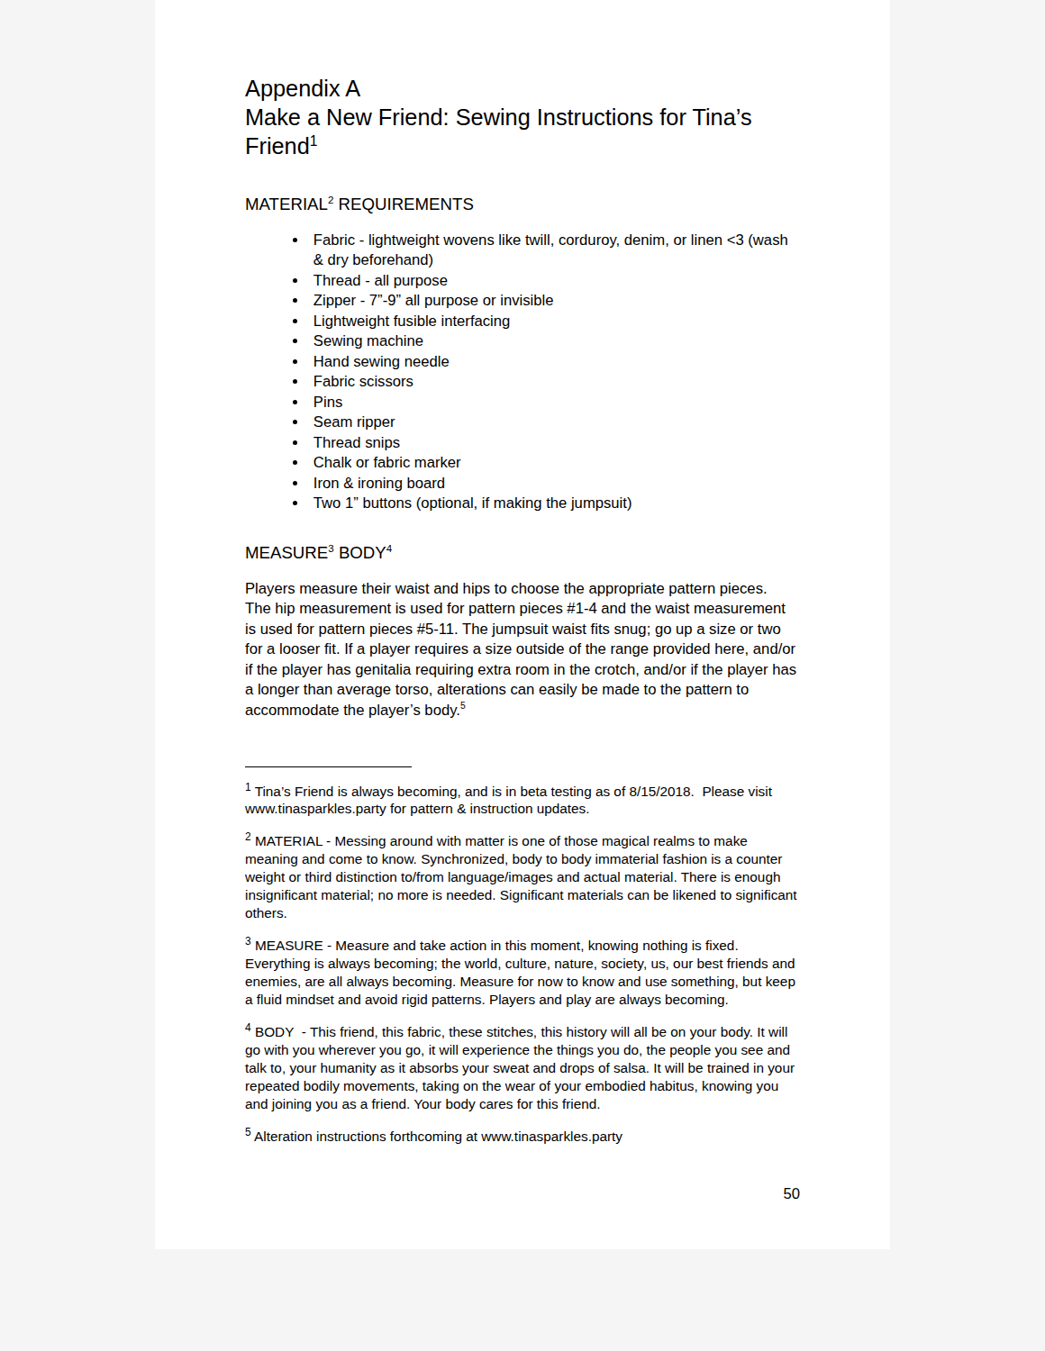Appendix A
Make a New Friend: Sewing Instructions for Tina’s Friend1
MATERIAL2 REQUIREMENTS
Fabric - lightweight wovens like twill, corduroy, denim, or linen <3 (wash & dry beforehand)
Thread - all purpose
Zipper - 7”-9” all purpose or invisible
Lightweight fusible interfacing
Sewing machine
Hand sewing needle
Fabric scissors
Pins
Seam ripper
Thread snips
Chalk or fabric marker
Iron & ironing board
Two 1” buttons (optional, if making the jumpsuit)
MEASURE3 BODY4
Players measure their waist and hips to choose the appropriate pattern pieces. The hip measurement is used for pattern pieces #1-4 and the waist measurement is used for pattern pieces #5-11. The jumpsuit waist fits snug; go up a size or two for a looser fit. If a player requires a size outside of the range provided here, and/or if the player has genitalia requiring extra room in the crotch, and/or if the player has a longer than average torso, alterations can easily be made to the pattern to accommodate the player’s body.5
1 Tina’s Friend is always becoming, and is in beta testing as of 8/15/2018. Please visit www.tinasparkles.party for pattern & instruction updates.
2 MATERIAL - Messing around with matter is one of those magical realms to make meaning and come to know. Synchronized, body to body immaterial fashion is a counter weight or third distinction to/from language/images and actual material. There is enough insignificant material; no more is needed. Significant materials can be likened to significant others.
3 MEASURE - Measure and take action in this moment, knowing nothing is fixed. Everything is always becoming; the world, culture, nature, society, us, our best friends and enemies, are all always becoming. Measure for now to know and use something, but keep a fluid mindset and avoid rigid patterns. Players and play are always becoming.
4 BODY - This friend, this fabric, these stitches, this history will all be on your body. It will go with you wherever you go, it will experience the things you do, the people you see and talk to, your humanity as it absorbs your sweat and drops of salsa. It will be trained in your repeated bodily movements, taking on the wear of your embodied habitus, knowing you and joining you as a friend. Your body cares for this friend.
5 Alteration instructions forthcoming at www.tinasparkles.party
50